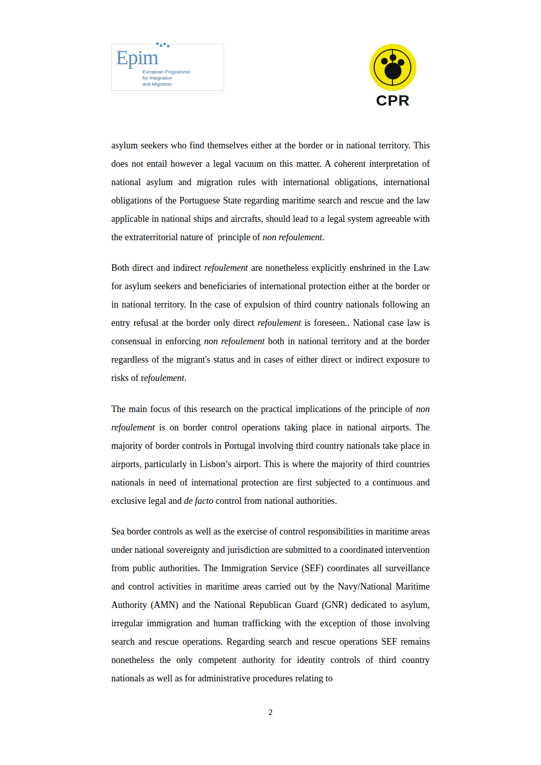Epim
European Programme
for Integration
and Migration
CPR
asylum seekers who find themselves either at the border or in national territory. This does not entail however a legal vacuum on this matter. A coherent interpretation of national asylum and migration rules with international obligations, international obligations of the Portuguese State regarding maritime search and rescue and the law applicable in national ships and aircrafts, should lead to a legal system agreeable with the extraterritorial nature of principle of non refoulement.
Both direct and indirect refoulement are nonetheless explicitly enshrined in the Law for asylum seekers and beneficiaries of international protection either at the border or in national territory. In the case of expulsion of third country nationals following an entry refusal at the border only direct refoulement is foreseen.. National case law is consensual in enforcing non refoulement both in national territory and at the border regardless of the migrant's status and in cases of either direct or indirect exposure to risks of refoulement.
The main focus of this research on the practical implications of the principle of non refoulement is on border control operations taking place in national airports. The majority of border controls in Portugal involving third country nationals take place in airports, particularly in Lisbon’s airport. This is where the majority of third countries nationals in need of international protection are first subjected to a continuous and exclusive legal and de facto control from national authorities.
Sea border controls as well as the exercise of control responsibilities in maritime areas under national sovereignty and jurisdiction are submitted to a coordinated intervention from public authorities. The Immigration Service (SEF) coordinates all surveillance and control activities in maritime areas carried out by the Navy/National Maritime Authority (AMN) and the National Republican Guard (GNR) dedicated to asylum, irregular immigration and human trafficking with the exception of those involving search and rescue operations. Regarding search and rescue operations SEF remains nonetheless the only competent authority for identity controls of third country nationals as well as for administrative procedures relating to
2